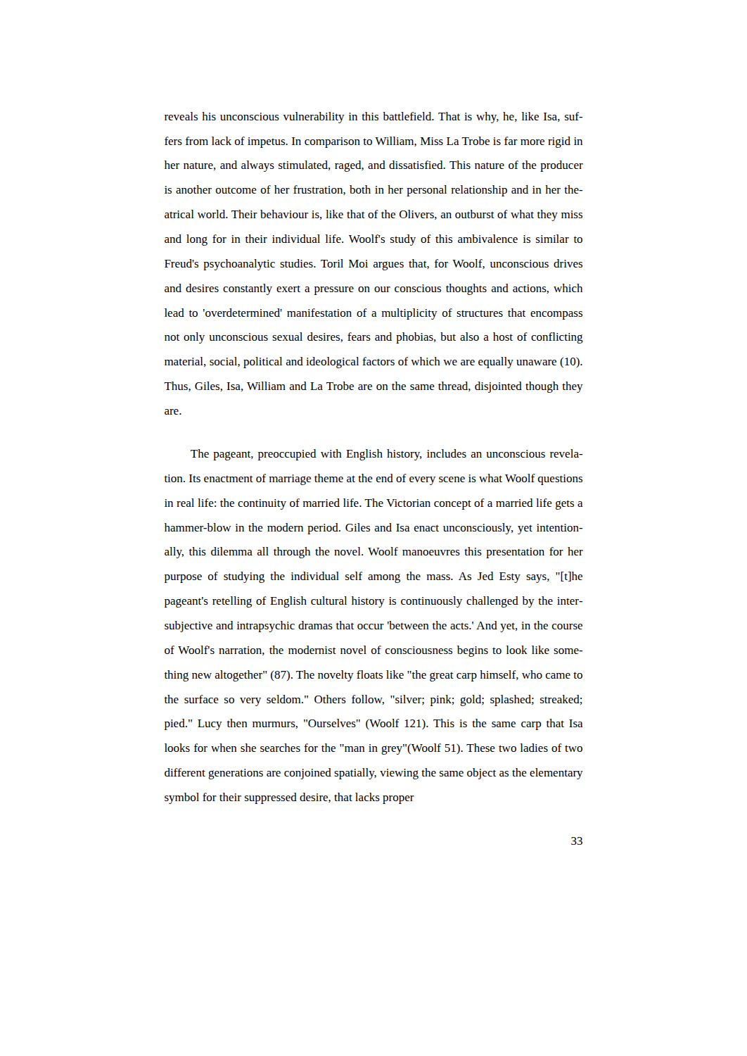reveals his unconscious vulnerability in this battlefield. That is why, he, like Isa, suffers from lack of impetus. In comparison to William, Miss La Trobe is far more rigid in her nature, and always stimulated, raged, and dissatisfied. This nature of the producer is another outcome of her frustration, both in her personal relationship and in her theatrical world. Their behaviour is, like that of the Olivers, an outburst of what they miss and long for in their individual life. Woolf's study of this ambivalence is similar to Freud's psychoanalytic studies. Toril Moi argues that, for Woolf, unconscious drives and desires constantly exert a pressure on our conscious thoughts and actions, which lead to 'overdetermined' manifestation of a multiplicity of structures that encompass not only unconscious sexual desires, fears and phobias, but also a host of conflicting material, social, political and ideological factors of which we are equally unaware (10). Thus, Giles, Isa, William and La Trobe are on the same thread, disjointed though they are.
The pageant, preoccupied with English history, includes an unconscious revelation. Its enactment of marriage theme at the end of every scene is what Woolf questions in real life: the continuity of married life. The Victorian concept of a married life gets a hammer-blow in the modern period. Giles and Isa enact unconsciously, yet intentionally, this dilemma all through the novel. Woolf manoeuvres this presentation for her purpose of studying the individual self among the mass. As Jed Esty says, "[t]he pageant's retelling of English cultural history is continuously challenged by the intersubjective and intrapsychic dramas that occur 'between the acts.' And yet, in the course of Woolf's narration, the modernist novel of consciousness begins to look like something new altogether" (87). The novelty floats like "the great carp himself, who came to the surface so very seldom." Others follow, "silver; pink; gold; splashed; streaked; pied." Lucy then murmurs, "Ourselves" (Woolf 121). This is the same carp that Isa looks for when she searches for the "man in grey"(Woolf 51). These two ladies of two different generations are conjoined spatially, viewing the same object as the elementary symbol for their suppressed desire, that lacks proper
33